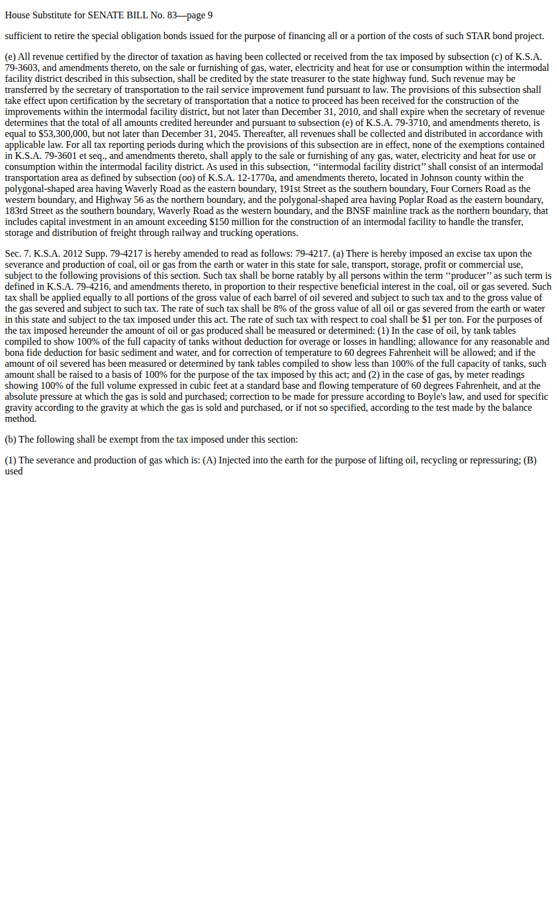House Substitute for SENATE BILL No. 83—page 9
sufficient to retire the special obligation bonds issued for the purpose of financing all or a portion of the costs of such STAR bond project.
(e) All revenue certified by the director of taxation as having been collected or received from the tax imposed by subsection (c) of K.S.A. 79-3603, and amendments thereto, on the sale or furnishing of gas, water, electricity and heat for use or consumption within the intermodal facility district described in this subsection, shall be credited by the state treasurer to the state highway fund. Such revenue may be transferred by the secretary of transportation to the rail service improvement fund pursuant to law. The provisions of this subsection shall take effect upon certification by the secretary of transportation that a notice to proceed has been received for the construction of the improvements within the intermodal facility district, but not later than December 31, 2010, and shall expire when the secretary of revenue determines that the total of all amounts credited hereunder and pursuant to subsection (e) of K.S.A. 79-3710, and amendments thereto, is equal to $53,300,000, but not later than December 31, 2045. Thereafter, all revenues shall be collected and distributed in accordance with applicable law. For all tax reporting periods during which the provisions of this subsection are in effect, none of the exemptions contained in K.S.A. 79-3601 et seq., and amendments thereto, shall apply to the sale or furnishing of any gas, water, electricity and heat for use or consumption within the intermodal facility district. As used in this subsection, ‘‘intermodal facility district’’ shall consist of an intermodal transportation area as defined by subsection (oo) of K.S.A. 12-1770a, and amendments thereto, located in Johnson county within the polygonal-shaped area having Waverly Road as the eastern boundary, 191st Street as the southern boundary, Four Corners Road as the western boundary, and Highway 56 as the northern boundary, and the polygonal-shaped area having Poplar Road as the eastern boundary, 183rd Street as the southern boundary, Waverly Road as the western boundary, and the BNSF mainline track as the northern boundary, that includes capital investment in an amount exceeding $150 million for the construction of an intermodal facility to handle the transfer, storage and distribution of freight through railway and trucking operations.
Sec. 7. K.S.A. 2012 Supp. 79-4217 is hereby amended to read as follows: 79-4217. (a) There is hereby imposed an excise tax upon the severance and production of coal, oil or gas from the earth or water in this state for sale, transport, storage, profit or commercial use, subject to the following provisions of this section. Such tax shall be borne ratably by all persons within the term ‘‘producer’’ as such term is defined in K.S.A. 79-4216, and amendments thereto, in proportion to their respective beneficial interest in the coal, oil or gas severed. Such tax shall be applied equally to all portions of the gross value of each barrel of oil severed and subject to such tax and to the gross value of the gas severed and subject to such tax. The rate of such tax shall be 8% of the gross value of all oil or gas severed from the earth or water in this state and subject to the tax imposed under this act. The rate of such tax with respect to coal shall be $1 per ton. For the purposes of the tax imposed hereunder the amount of oil or gas produced shall be measured or determined: (1) In the case of oil, by tank tables compiled to show 100% of the full capacity of tanks without deduction for overage or losses in handling; allowance for any reasonable and bona fide deduction for basic sediment and water, and for correction of temperature to 60 degrees Fahrenheit will be allowed; and if the amount of oil severed has been measured or determined by tank tables compiled to show less than 100% of the full capacity of tanks, such amount shall be raised to a basis of 100% for the purpose of the tax imposed by this act; and (2) in the case of gas, by meter readings showing 100% of the full volume expressed in cubic feet at a standard base and flowing temperature of 60 degrees Fahrenheit, and at the absolute pressure at which the gas is sold and purchased; correction to be made for pressure according to Boyle's law, and used for specific gravity according to the gravity at which the gas is sold and purchased, or if not so specified, according to the test made by the balance method.
(b) The following shall be exempt from the tax imposed under this section:
(1) The severance and production of gas which is: (A) Injected into the earth for the purpose of lifting oil, recycling or repressuring; (B) used